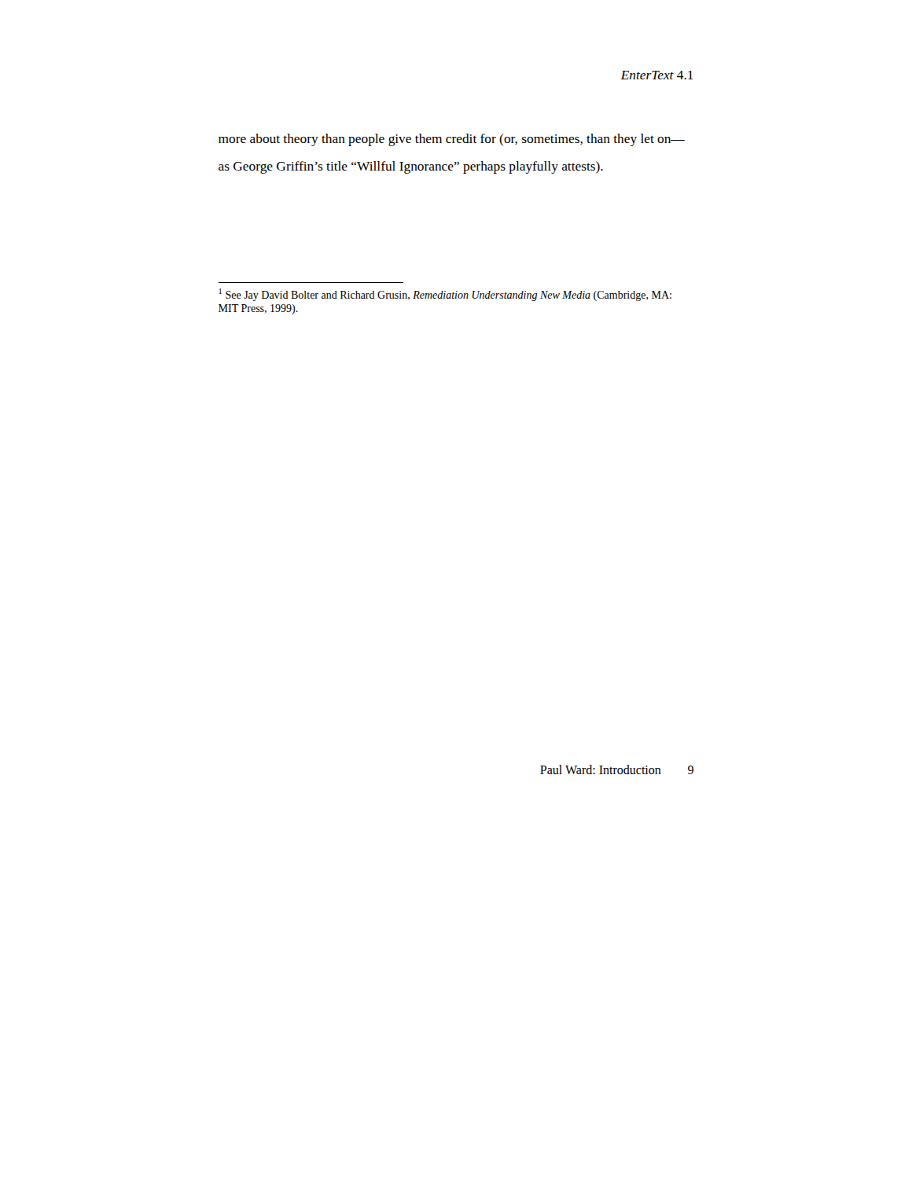EnterText 4.1
more about theory than people give them credit for (or, sometimes, than they let on—as George Griffin’s title “Willful Ignorance” perhaps playfully attests).
1 See Jay David Bolter and Richard Grusin, Remediation Understanding New Media (Cambridge, MA: MIT Press, 1999).
Paul Ward: Introduction9